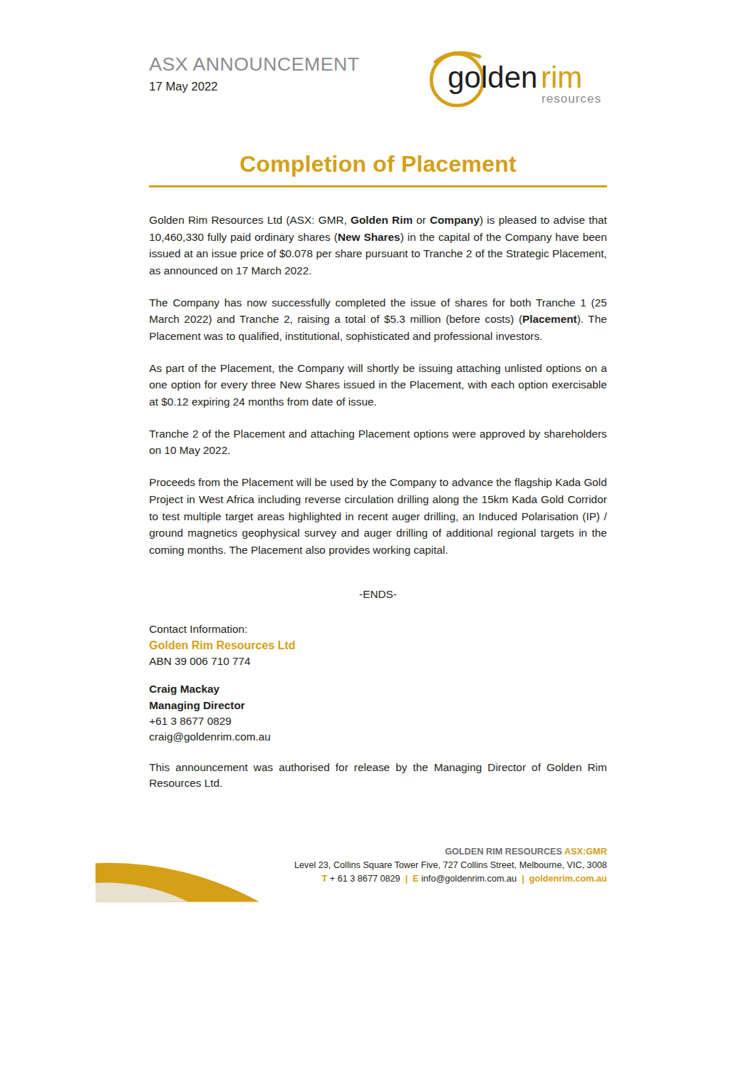ASX ANNOUNCEMENT
17 May 2022
golden rim resources
Completion of Placement
Golden Rim Resources Ltd (ASX: GMR, Golden Rim or Company) is pleased to advise that 10,460,330 fully paid ordinary shares (New Shares) in the capital of the Company have been issued at an issue price of $0.078 per share pursuant to Tranche 2 of the Strategic Placement, as announced on 17 March 2022.
The Company has now successfully completed the issue of shares for both Tranche 1 (25 March 2022) and Tranche 2, raising a total of $5.3 million (before costs) (Placement). The Placement was to qualified, institutional, sophisticated and professional investors.
As part of the Placement, the Company will shortly be issuing attaching unlisted options on a one option for every three New Shares issued in the Placement, with each option exercisable at $0.12 expiring 24 months from date of issue.
Tranche 2 of the Placement and attaching Placement options were approved by shareholders on 10 May 2022.
Proceeds from the Placement will be used by the Company to advance the flagship Kada Gold Project in West Africa including reverse circulation drilling along the 15km Kada Gold Corridor to test multiple target areas highlighted in recent auger drilling, an Induced Polarisation (IP) / ground magnetics geophysical survey and auger drilling of additional regional targets in the coming months. The Placement also provides working capital.
-ENDS-
Contact Information:
Golden Rim Resources Ltd
ABN 39 006 710 774
Craig Mackay
Managing Director
+61 3 8677 0829
craig@goldenrim.com.au
This announcement was authorised for release by the Managing Director of Golden Rim Resources Ltd.
GOLDEN RIM RESOURCES ASX:GMR
Level 23, Collins Square Tower Five, 727 Collins Street, Melbourne, VIC, 3008
T + 61 3 8677 0829 | E info@goldenrim.com.au | goldenrim.com.au